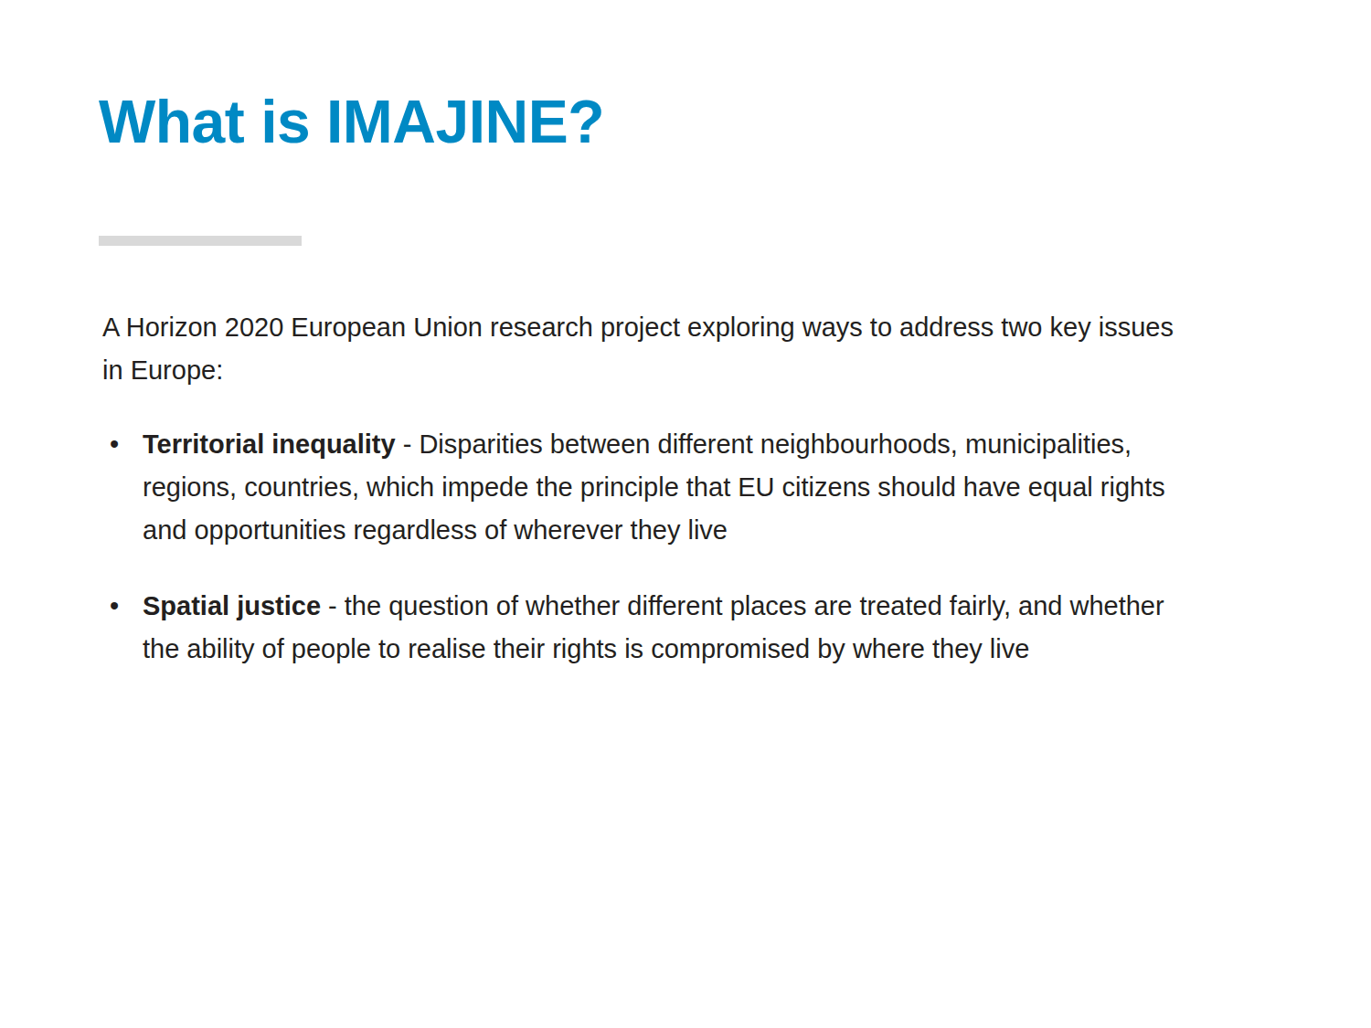What is IMAJINE?
A Horizon 2020 European Union research project exploring ways to address two key issues in Europe:
Territorial inequality - Disparities between different neighbourhoods, municipalities, regions, countries, which impede the principle that EU citizens should have equal rights and opportunities regardless of wherever they live
Spatial justice - the question of whether different places are treated fairly, and whether the ability of people to realise their rights is compromised by where they live